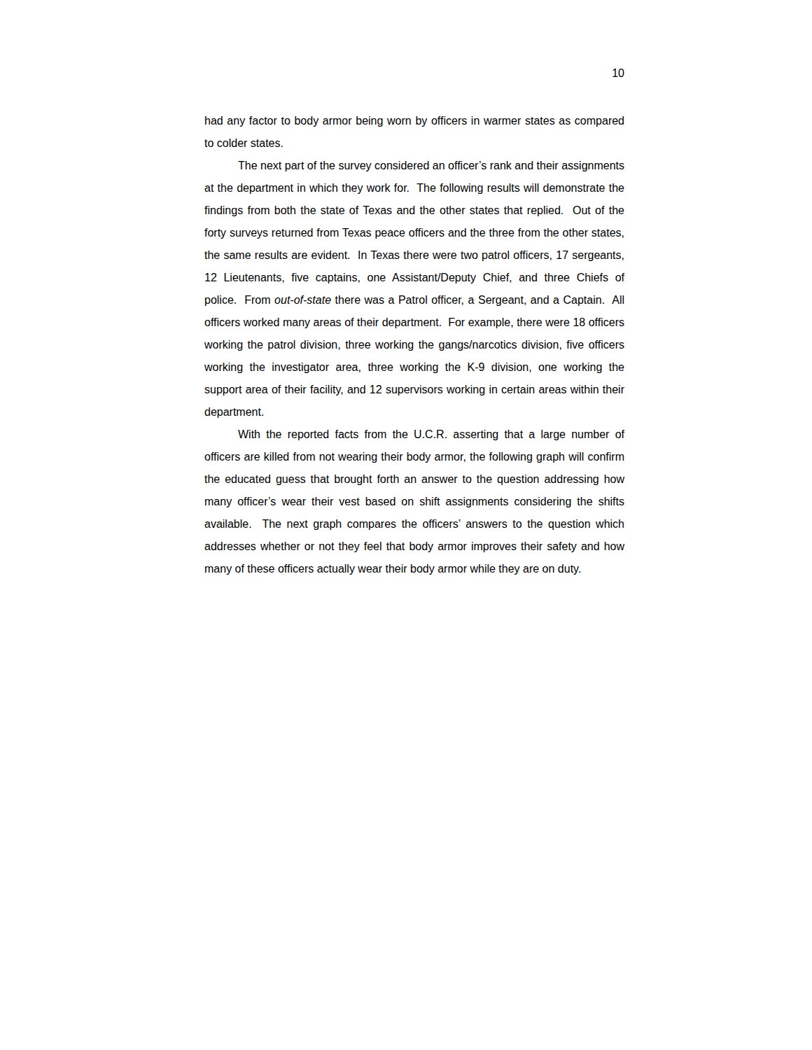10
had any factor to body armor being worn by officers in warmer states as compared to colder states.
The next part of the survey considered an officer’s rank and their assignments at the department in which they work for. The following results will demonstrate the findings from both the state of Texas and the other states that replied. Out of the forty surveys returned from Texas peace officers and the three from the other states, the same results are evident. In Texas there were two patrol officers, 17 sergeants, 12 Lieutenants, five captains, one Assistant/Deputy Chief, and three Chiefs of police. From out-of-state there was a Patrol officer, a Sergeant, and a Captain. All officers worked many areas of their department. For example, there were 18 officers working the patrol division, three working the gangs/narcotics division, five officers working the investigator area, three working the K-9 division, one working the support area of their facility, and 12 supervisors working in certain areas within their department.
With the reported facts from the U.C.R. asserting that a large number of officers are killed from not wearing their body armor, the following graph will confirm the educated guess that brought forth an answer to the question addressing how many officer’s wear their vest based on shift assignments considering the shifts available. The next graph compares the officers’ answers to the question which addresses whether or not they feel that body armor improves their safety and how many of these officers actually wear their body armor while they are on duty.